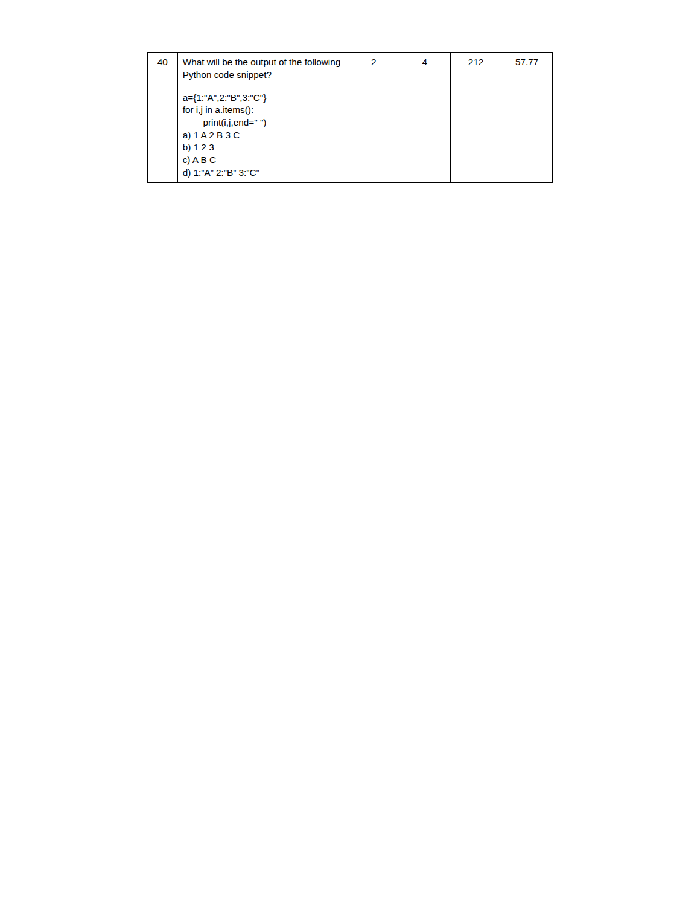| 40 | What will be the output of the following Python code snippet? a={1:"A",2:"B",3:"C"} for i,j in a.items(): print(i,j,end=" ") a) 1 A 2 B 3 C b) 1 2 3 c) A B C d) 1:”A” 2:”B” 3:”C” | 2 | 4 | 212 | 57.77 |